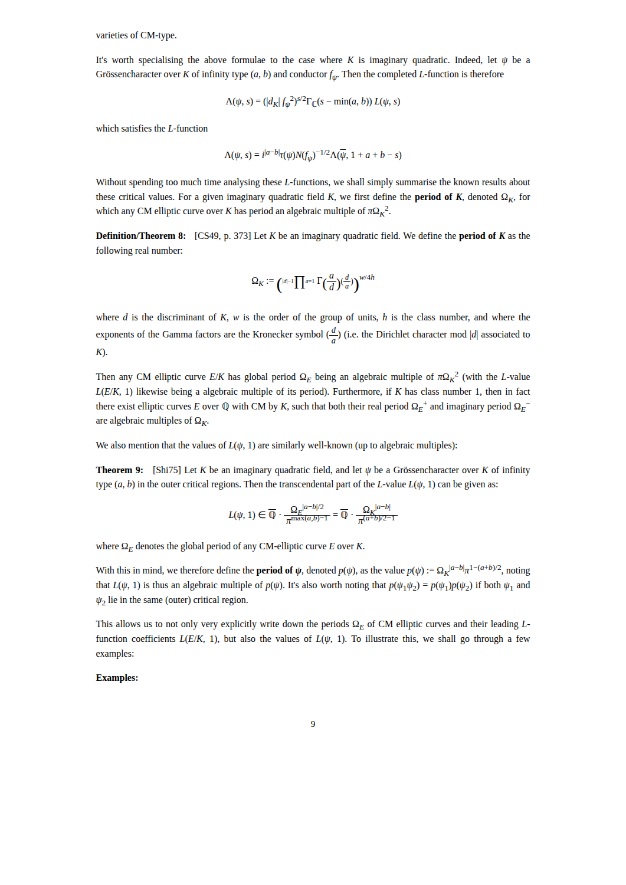varieties of CM-type.
It's worth specialising the above formulae to the case where K is imaginary quadratic. Indeed, let ψ be a Grössencharacter over K of infinity type (a, b) and conductor fψ. Then the completed L-function is therefore
Λ(ψ, s) = (|dK| fψ2)s/2Γℂ(s − min(a, b)) L(ψ, s)
which satisfies the L-function
Λ(ψ, s) = i|a−b|τ(ψ)N(fψ)−1/2Λ(ψ, 1 + a + b − s)
Without spending too much time analysing these L-functions, we shall simply summarise the known results about these critical values. For a given imaginary quadratic field K, we first define the period of K, denoted ΩK, for which any CM elliptic curve over K has period an algebraic multiple of π ΩK2.
Definition/Theorem 8: [CS49, p. 373] Let K be an imaginary quadratic field. We define the period of K as the following real number:
ΩK := (|d|−1∏a=1 Γ(ad)(da))w/4h
where d is the discriminant of K, w is the order of the group of units, h is the class number, and where the exponents of the Gamma factors are the Kronecker symbol (da) (i.e. the Dirichlet character mod |d| associated to K).
Then any CM elliptic curve E/K has global period ΩE being an algebraic multiple of π ΩK2 (with the L-value L(E/K, 1) likewise being a algebraic multiple of its period). Furthermore, if K has class number 1, then in fact there exist elliptic curves E over ℚ with CM by K, such that both their real period ΩE+ and imaginary period ΩE− are algebraic multiples of ΩK.
We also mention that the values of L(ψ, 1) are similarly well-known (up to algebraic multiples):
Theorem 9: [Shi75] Let K be an imaginary quadratic field, and let ψ be a Grössencharacter over K of infinity type (a, b) in the outer critical regions. Then the transcendental part of the L-value L(ψ, 1) can be given as:
L(ψ, 1) ∈ ℚ · ΩE|a−b|/2 πmax(a,b)−1 = ℚ · ΩK|a−b|π(a+b)/2−1
where ΩE denotes the global period of any CM-elliptic curve E over K.
With this in mind, we therefore define the period of ψ, denoted p(ψ), as the value p(ψ) := ΩK|a−b|π1−(a+b)/2, noting that L(ψ, 1) is thus an algebraic multiple of p(ψ). It's also worth noting that p(ψ1ψ2) = p(ψ1)p(ψ2) if both ψ1 and ψ2 lie in the same (outer) critical region.
This allows us to not only very explicitly write down the periods ΩE of CM elliptic curves and their leading L-function coefficients L(E/K, 1), but also the values of L(ψ, 1). To illustrate this, we shall go through a few examples:
Examples:
9